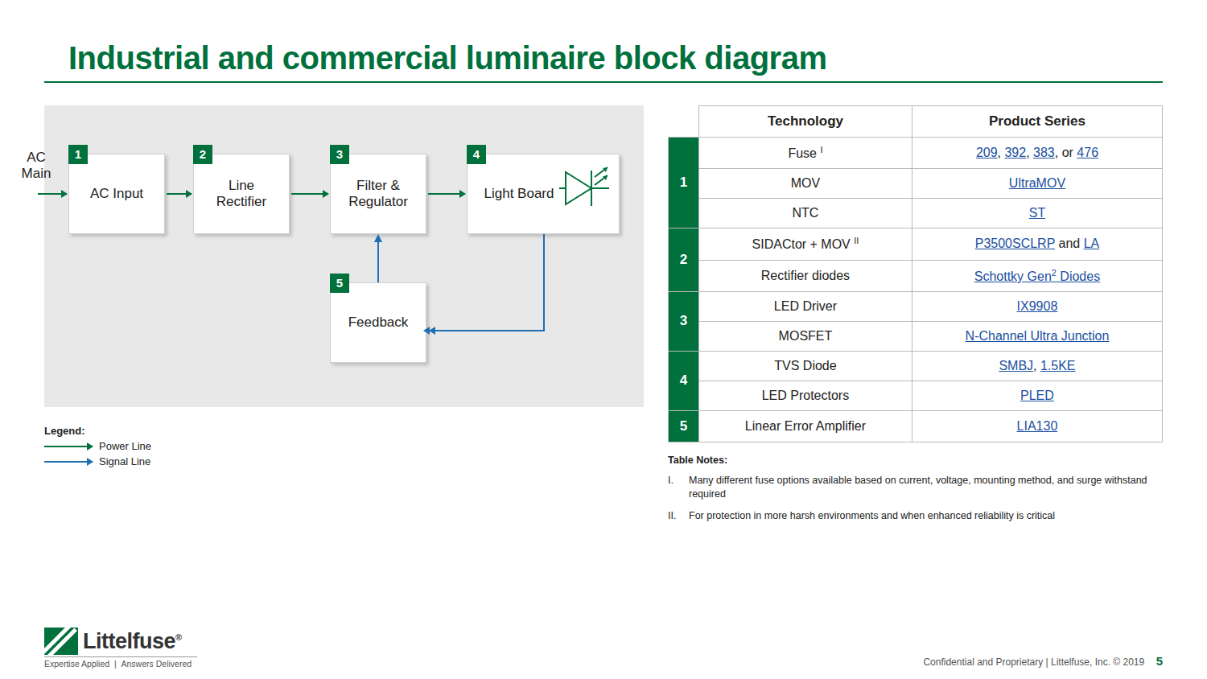Industrial and commercial luminaire block diagram
AC
Main
1 AC Input
2 Line
Rectifier
3 Filter &
Regulator
4 Light Board
5 Feedback
Legend:
Power Line
Signal Line
| | Technology | Product Series |
| --- | --- | --- |
| 1 | Fuse I | 209 , 392 , 383 , or 476 |
| MOV | UltraMOV |
| NTC | ST |
| 2 | SIDACtor + MOV II | P3500SCLRP and LA |
| Rectifier diodes | Schottky Gen 2 Diodes |
| 3 | LED Driver | IX9908 |
| MOSFET | N-Channel Ultra Junction |
| 4 | TVS Diode | SMBJ , 1.5KE |
| LED Protectors | PLED |
| 5 | Linear Error Amplifier | LIA130 |
Table Notes:
I. Many different fuse options available based on current, voltage, mounting method, and surge withstand required
II. For protection in more harsh environments and when enhanced reliability is critical
Littelfuse®
Expertise Applied | Answers Delivered
Confidential and Proprietary | Littelfuse, Inc. © 2019 5